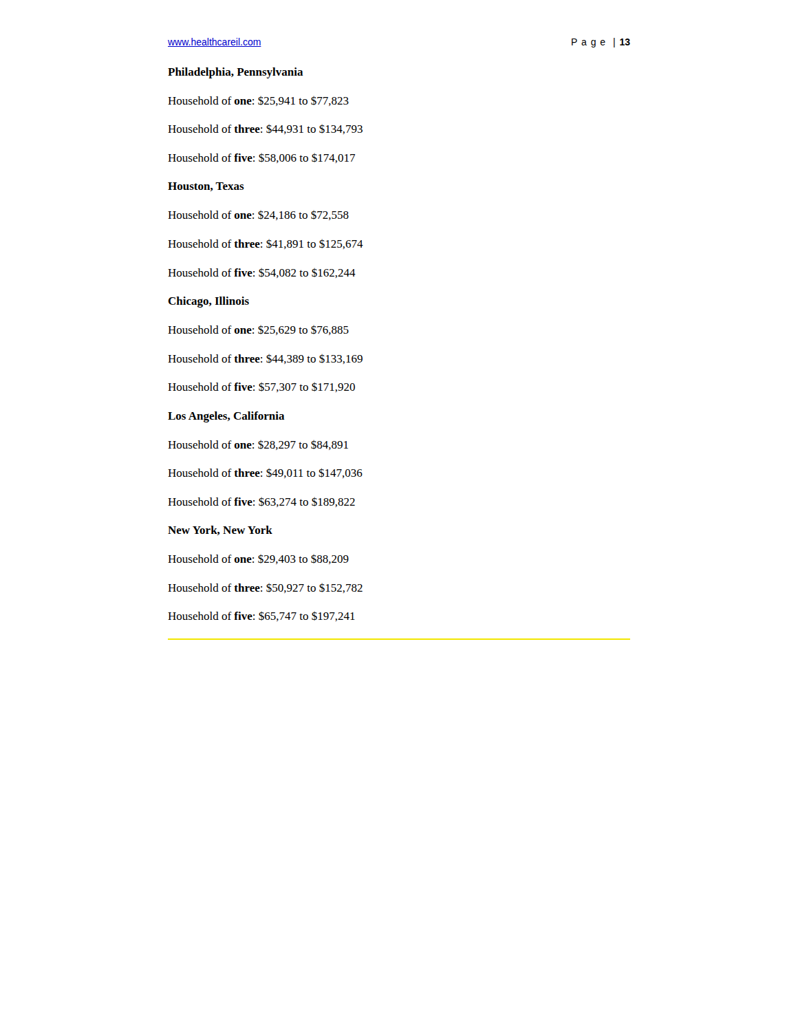www.healthcareil.com P a g e | 13
Philadelphia, Pennsylvania
Household of one: $25,941 to $77,823
Household of three: $44,931 to $134,793
Household of five: $58,006 to $174,017
Houston, Texas
Household of one: $24,186 to $72,558
Household of three: $41,891 to $125,674
Household of five: $54,082 to $162,244
Chicago, Illinois
Household of one: $25,629 to $76,885
Household of three: $44,389 to $133,169
Household of five: $57,307 to $171,920
Los Angeles, California
Household of one: $28,297 to $84,891
Household of three: $49,011 to $147,036
Household of five: $63,274 to $189,822
New York, New York
Household of one: $29,403 to $88,209
Household of three: $50,927 to $152,782
Household of five: $65,747 to $197,241